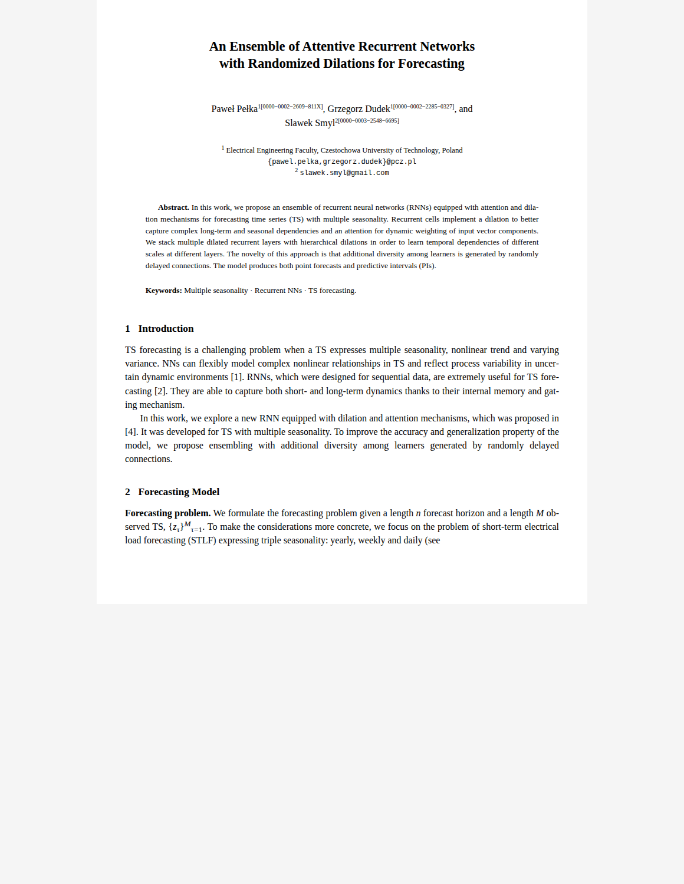An Ensemble of Attentive Recurrent Networks
with Randomized Dilations for Forecasting
Paweł Pełka1[0000−0002−2609−811X], Grzegorz Dudek1[0000−0002−2285−0327], and
Slawek Smyl2[0000−0003−2548−6695]
1 Electrical Engineering Faculty, Czestochowa University of Technology, Poland
{pawel.pelka,grzegorz.dudek}@pcz.pl
2 slawek.smyl@gmail.com
Abstract. In this work, we propose an ensemble of recurrent neural networks (RNNs) equipped with attention and dilation mechanisms for forecasting time series (TS) with multiple seasonality. Recurrent cells implement a dilation to better capture complex long-term and seasonal dependencies and an attention for dynamic weighting of input vector components. We stack multiple dilated recurrent layers with hierarchical dilations in order to learn temporal dependencies of different scales at different layers. The novelty of this approach is that additional diversity among learners is generated by randomly delayed connections. The model produces both point forecasts and predictive intervals (PIs).
Keywords: Multiple seasonality · Recurrent NNs · TS forecasting.
1 Introduction
TS forecasting is a challenging problem when a TS expresses multiple seasonality, nonlinear trend and varying variance. NNs can flexibly model complex nonlinear relationships in TS and reflect process variability in uncertain dynamic environments [1]. RNNs, which were designed for sequential data, are extremely useful for TS forecasting [2]. They are able to capture both short- and long-term dynamics thanks to their internal memory and gating mechanism.
In this work, we explore a new RNN equipped with dilation and attention mechanisms, which was proposed in [4]. It was developed for TS with multiple seasonality. To improve the accuracy and generalization property of the model, we propose ensembling with additional diversity among learners generated by randomly delayed connections.
2 Forecasting Model
Forecasting problem. We formulate the forecasting problem given a length n forecast horizon and a length M observed TS, {zτ}Mτ=1. To make the considerations more concrete, we focus on the problem of short-term electrical load forecasting (STLF) expressing triple seasonality: yearly, weekly and daily (see